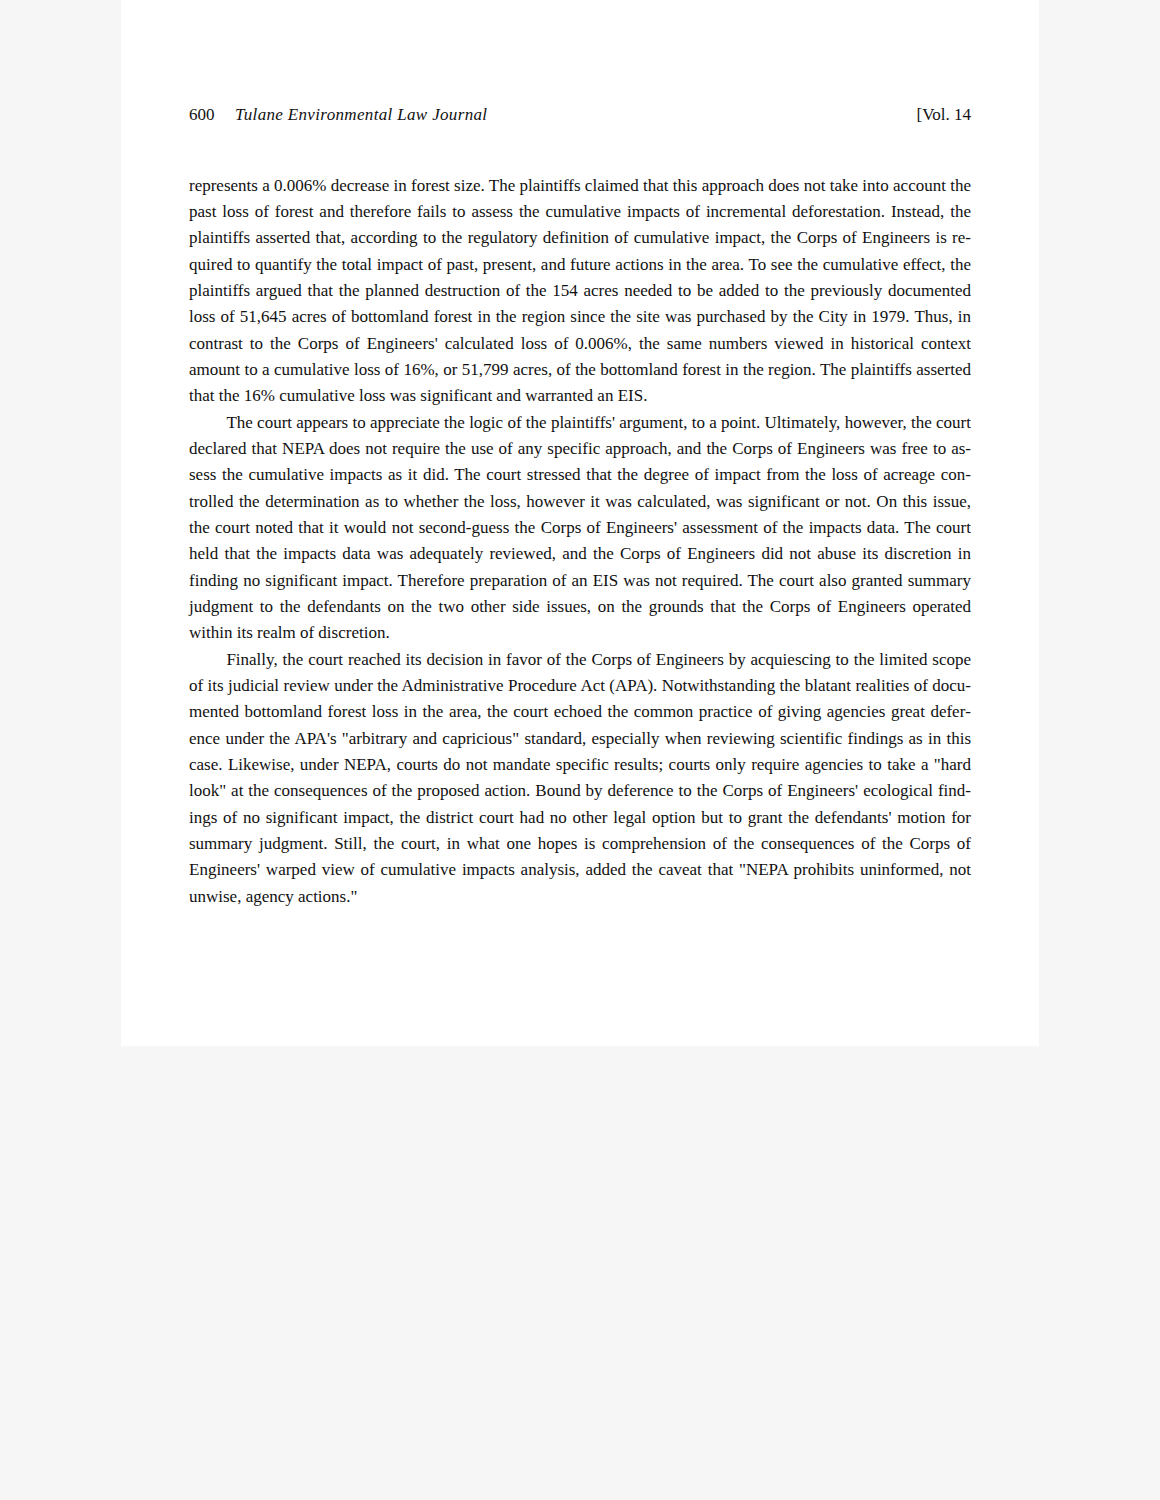600 Tulane Environmental Law Journal [Vol. 14
represents a 0.006% decrease in forest size. The plaintiffs claimed that this approach does not take into account the past loss of forest and therefore fails to assess the cumulative impacts of incremental deforestation. Instead, the plaintiffs asserted that, according to the regulatory definition of cumulative impact, the Corps of Engineers is required to quantify the total impact of past, present, and future actions in the area. To see the cumulative effect, the plaintiffs argued that the planned destruction of the 154 acres needed to be added to the previously documented loss of 51,645 acres of bottomland forest in the region since the site was purchased by the City in 1979. Thus, in contrast to the Corps of Engineers' calculated loss of 0.006%, the same numbers viewed in historical context amount to a cumulative loss of 16%, or 51,799 acres, of the bottomland forest in the region. The plaintiffs asserted that the 16% cumulative loss was significant and warranted an EIS.
The court appears to appreciate the logic of the plaintiffs' argument, to a point. Ultimately, however, the court declared that NEPA does not require the use of any specific approach, and the Corps of Engineers was free to assess the cumulative impacts as it did. The court stressed that the degree of impact from the loss of acreage controlled the determination as to whether the loss, however it was calculated, was significant or not. On this issue, the court noted that it would not second-guess the Corps of Engineers' assessment of the impacts data. The court held that the impacts data was adequately reviewed, and the Corps of Engineers did not abuse its discretion in finding no significant impact. Therefore preparation of an EIS was not required. The court also granted summary judgment to the defendants on the two other side issues, on the grounds that the Corps of Engineers operated within its realm of discretion.
Finally, the court reached its decision in favor of the Corps of Engineers by acquiescing to the limited scope of its judicial review under the Administrative Procedure Act (APA). Notwithstanding the blatant realities of documented bottomland forest loss in the area, the court echoed the common practice of giving agencies great deference under the APA's "arbitrary and capricious" standard, especially when reviewing scientific findings as in this case. Likewise, under NEPA, courts do not mandate specific results; courts only require agencies to take a "hard look" at the consequences of the proposed action. Bound by deference to the Corps of Engineers' ecological findings of no significant impact, the district court had no other legal option but to grant the defendants' motion for summary judgment. Still, the court, in what one hopes is comprehension of the consequences of the Corps of Engineers' warped view of cumulative impacts analysis, added the caveat that "NEPA prohibits uninformed, not unwise, agency actions."